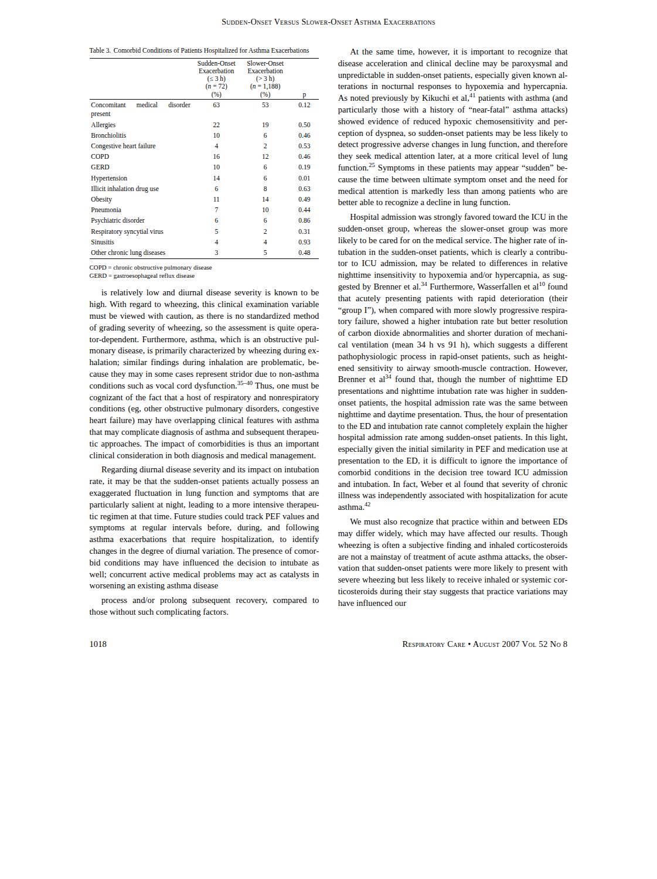Sudden-Onset Versus Slower-Onset Asthma Exacerbations
Table 3. Comorbid Conditions of Patients Hospitalized for Asthma Exacerbations
| | Sudden-Onset Exacerbation (≤ 3 h) ( n = 72) (%) | Slower-Onset Exacerbation (> 3 h) ( n = 1,188) (%) | p |
| --- | --- | --- | --- |
| Concomitant medical disorder present | 63 | 53 | 0.12 |
| Allergies | 22 | 19 | 0.50 |
| Bronchiolitis | 10 | 6 | 0.46 |
| Congestive heart failure | 4 | 2 | 0.53 |
| COPD | 16 | 12 | 0.46 |
| GERD | 10 | 6 | 0.19 |
| Hypertension | 14 | 6 | 0.01 |
| Illicit inhalation drug use | 6 | 8 | 0.63 |
| Obesity | 11 | 14 | 0.49 |
| Pneumonia | 7 | 10 | 0.44 |
| Psychiatric disorder | 6 | 6 | 0.86 |
| Respiratory syncytial virus | 5 | 2 | 0.31 |
| Sinusitis | 4 | 4 | 0.93 |
| Other chronic lung diseases | 3 | 5 | 0.48 |
COPD = chronic obstructive pulmonary disease
GERD = gastroesophageal reflux disease
is relatively low and diurnal disease severity is known to be high. With regard to wheezing, this clinical examination variable must be viewed with caution, as there is no standardized method of grading severity of wheezing, so the assessment is quite operator-dependent. Furthermore, asthma, which is an obstructive pulmonary disease, is primarily characterized by wheezing during exhalation; similar findings during inhalation are problematic, because they may in some cases represent stridor due to non-asthma conditions such as vocal cord dysfunction.35–40 Thus, one must be cognizant of the fact that a host of respiratory and nonrespiratory conditions (eg, other obstructive pulmonary disorders, congestive heart failure) may have overlapping clinical features with asthma that may complicate diagnosis of asthma and subsequent therapeutic approaches. The impact of comorbidities is thus an important clinical consideration in both diagnosis and medical management.
Regarding diurnal disease severity and its impact on intubation rate, it may be that the sudden-onset patients actually possess an exaggerated fluctuation in lung function and symptoms that are particularly salient at night, leading to a more intensive therapeutic regimen at that time. Future studies could track PEF values and symptoms at regular intervals before, during, and following asthma exacerbations that require hospitalization, to identify changes in the degree of diurnal variation. The presence of comorbid conditions may have influenced the decision to intubate as well; concurrent active medical problems may act as catalysts in worsening an existing asthma disease
process and/or prolong subsequent recovery, compared to those without such complicating factors.
At the same time, however, it is important to recognize that disease acceleration and clinical decline may be paroxysmal and unpredictable in sudden-onset patients, especially given known alterations in nocturnal responses to hypoxemia and hypercapnia. As noted previously by Kikuchi et al,41 patients with asthma (and particularly those with a history of “near-fatal” asthma attacks) showed evidence of reduced hypoxic chemosensitivity and perception of dyspnea, so sudden-onset patients may be less likely to detect progressive adverse changes in lung function, and therefore they seek medical attention later, at a more critical level of lung function.25 Symptoms in these patients may appear “sudden” because the time between ultimate symptom onset and the need for medical attention is markedly less than among patients who are better able to recognize a decline in lung function.
Hospital admission was strongly favored toward the ICU in the sudden-onset group, whereas the slower-onset group was more likely to be cared for on the medical service. The higher rate of intubation in the sudden-onset patients, which is clearly a contributor to ICU admission, may be related to differences in relative nighttime insensitivity to hypoxemia and/or hypercapnia, as suggested by Brenner et al.34 Furthermore, Wasserfallen et al10 found that acutely presenting patients with rapid deterioration (their “group I”), when compared with more slowly progressive respiratory failure, showed a higher intubation rate but better resolution of carbon dioxide abnormalities and shorter duration of mechanical ventilation (mean 34 h vs 91 h), which suggests a different pathophysiologic process in rapid-onset patients, such as heightened sensitivity to airway smooth-muscle contraction. However, Brenner et al34 found that, though the number of nighttime ED presentations and nighttime intubation rate was higher in sudden-onset patients, the hospital admission rate was the same between nighttime and daytime presentation. Thus, the hour of presentation to the ED and intubation rate cannot completely explain the higher hospital admission rate among sudden-onset patients. In this light, especially given the initial similarity in PEF and medication use at presentation to the ED, it is difficult to ignore the importance of comorbid conditions in the decision tree toward ICU admission and intubation. In fact, Weber et al found that severity of chronic illness was independently associated with hospitalization for acute asthma.42
We must also recognize that practice within and between EDs may differ widely, which may have affected our results. Though wheezing is often a subjective finding and inhaled corticosteroids are not a mainstay of treatment of acute asthma attacks, the observation that sudden-onset patients were more likely to present with severe wheezing but less likely to receive inhaled or systemic corticosteroids during their stay suggests that practice variations may have influenced our
1018
Respiratory Care • August 2007 Vol 52 No 8